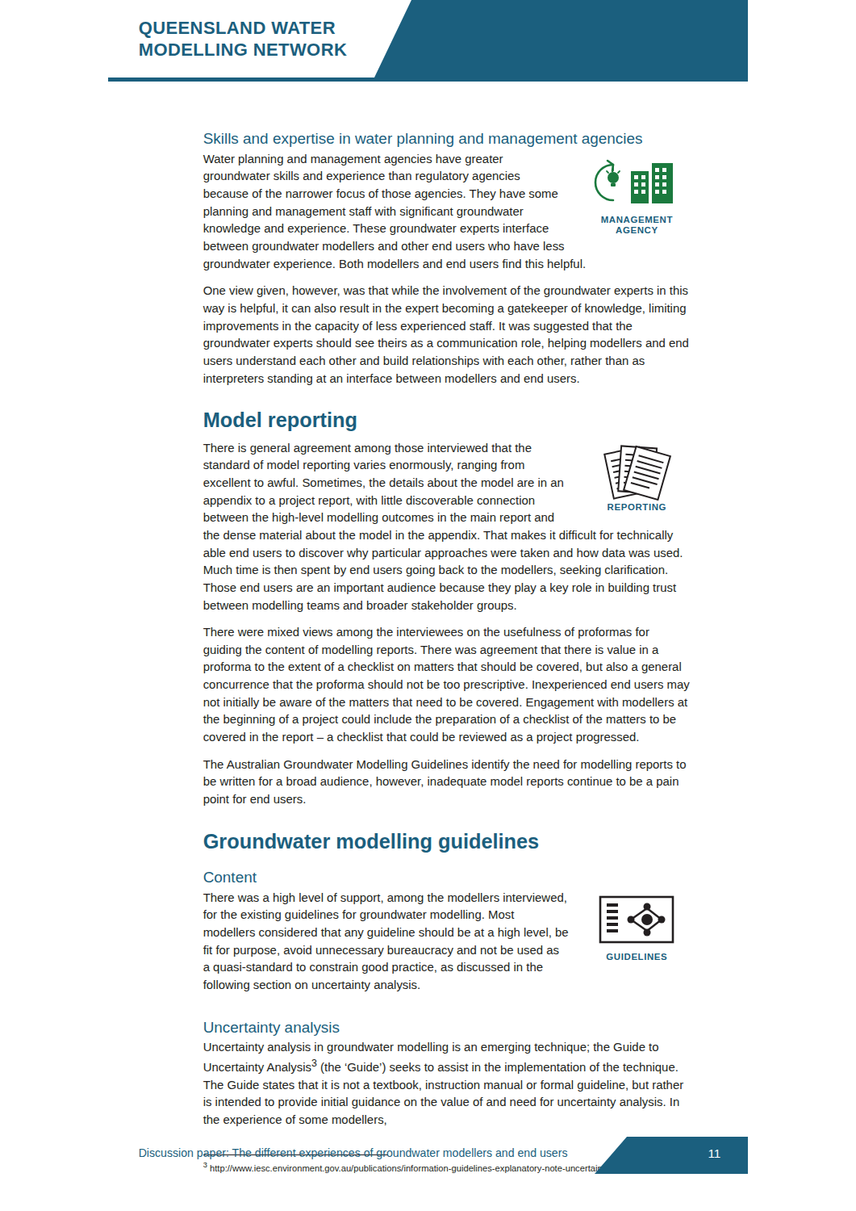QUEENSLAND WATER
MODELLING NETWORK
Skills and expertise in water planning and management agencies
MANAGEMENT
AGENCY
Water planning and management agencies have greater groundwater skills and experience than regulatory agencies because of the narrower focus of those agencies. They have some planning and management staff with significant groundwater knowledge and experience. These groundwater experts interface between groundwater modellers and other end users who have less groundwater experience. Both modellers and end users find this helpful.
One view given, however, was that while the involvement of the groundwater experts in this way is helpful, it can also result in the expert becoming a gatekeeper of knowledge, limiting improvements in the capacity of less experienced staff. It was suggested that the groundwater experts should see theirs as a communication role, helping modellers and end users understand each other and build relationships with each other, rather than as interpreters standing at an interface between modellers and end users.
Model reporting
REPORTING
There is general agreement among those interviewed that the standard of model reporting varies enormously, ranging from excellent to awful. Sometimes, the details about the model are in an appendix to a project report, with little discoverable connection between the high-level modelling outcomes in the main report and the dense material about the model in the appendix. That makes it difficult for technically able end users to discover why particular approaches were taken and how data was used. Much time is then spent by end users going back to the modellers, seeking clarification. Those end users are an important audience because they play a key role in building trust between modelling teams and broader stakeholder groups.
There were mixed views among the interviewees on the usefulness of proformas for guiding the content of modelling reports. There was agreement that there is value in a proforma to the extent of a checklist on matters that should be covered, but also a general concurrence that the proforma should not be too prescriptive. Inexperienced end users may not initially be aware of the matters that need to be covered. Engagement with modellers at the beginning of a project could include the preparation of a checklist of the matters to be covered in the report – a checklist that could be reviewed as a project progressed.
The Australian Groundwater Modelling Guidelines identify the need for modelling reports to be written for a broad audience, however, inadequate model reports continue to be a pain point for end users.
Groundwater modelling guidelines
Content
GUIDELINES
There was a high level of support, among the modellers interviewed, for the existing guidelines for groundwater modelling. Most modellers considered that any guideline should be at a high level, be fit for purpose, avoid unnecessary bureaucracy and not be used as a quasi-standard to constrain good practice, as discussed in the following section on uncertainty analysis.
Uncertainty analysis
Uncertainty analysis in groundwater modelling is an emerging technique; the Guide to Uncertainty Analysis3 (the ‘Guide’) seeks to assist in the implementation of the technique. The Guide states that it is not a textbook, instruction manual or formal guideline, but rather is intended to provide initial guidance on the value of and need for uncertainty analysis. In the experience of some modellers,
3 http://www.iesc.environment.gov.au/publications/information-guidelines-explanatory-note-uncertainty-analysis
Discussion paper: The different experiences of groundwater modellers and end users
11